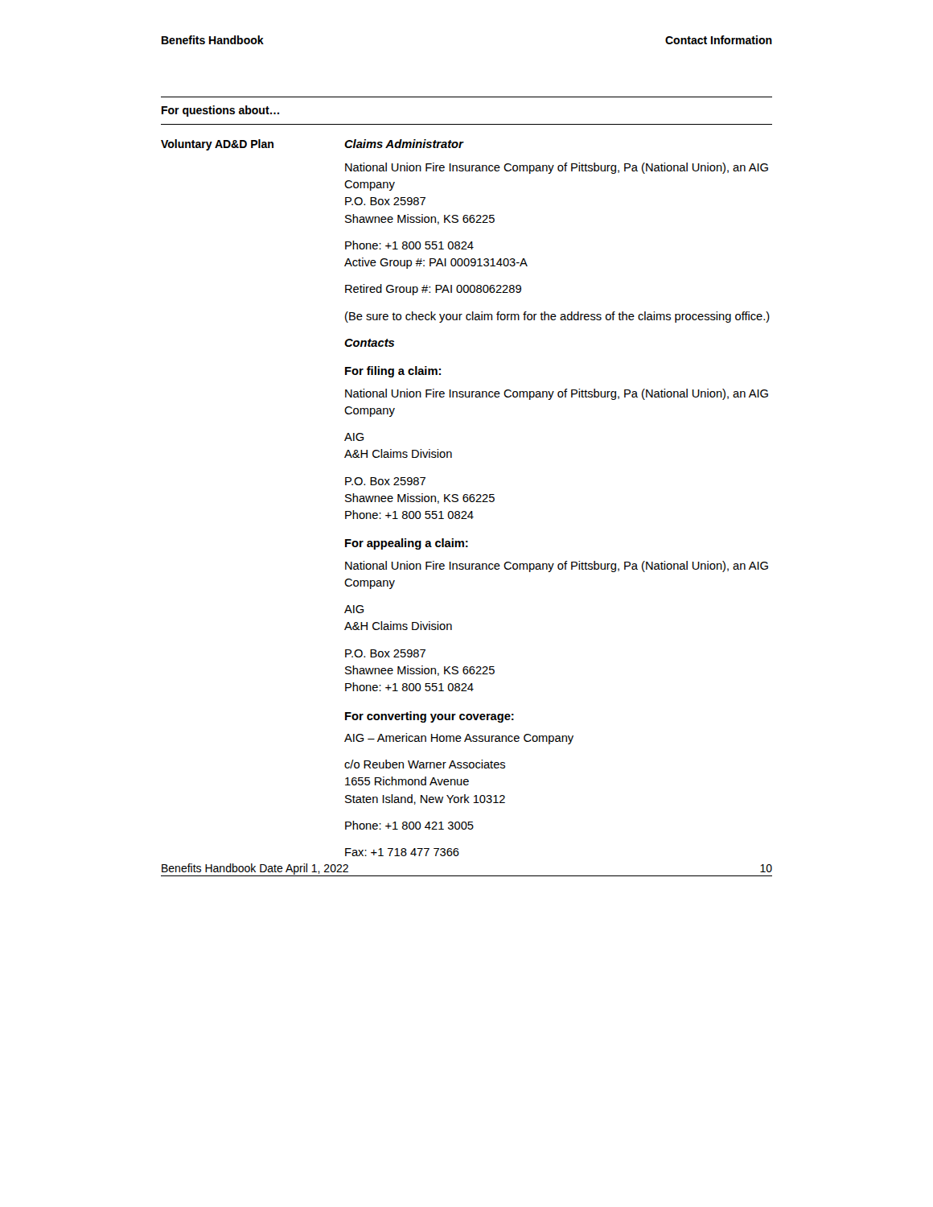Benefits Handbook Contact Information
| For questions about… |
| --- |
| Voluntary AD&D Plan | Claims Administrator National Union Fire Insurance Company of Pittsburg, Pa (National Union), an AIG Company P.O. Box 25987 Shawnee Mission, KS 66225 Phone: +1 800 551 0824 Active Group #: PAI 0009131403-A Retired Group #: PAI 0008062289 (Be sure to check your claim form for the address of the claims processing office.) Contacts For filing a claim: National Union Fire Insurance Company of Pittsburg, Pa (National Union), an AIG Company AIG A&H Claims Division P.O. Box 25987 Shawnee Mission, KS 66225 Phone: +1 800 551 0824 For appealing a claim: National Union Fire Insurance Company of Pittsburg, Pa (National Union), an AIG Company AIG A&H Claims Division P.O. Box 25987 Shawnee Mission, KS 66225 Phone: +1 800 551 0824 For converting your coverage: AIG – American Home Assurance Company c/o Reuben Warner Associates 1655 Richmond Avenue Staten Island, New York 10312 Phone: +1 800 421 3005 Fax: +1 718 477 7366 |
Benefits Handbook Date April 1, 2022 10